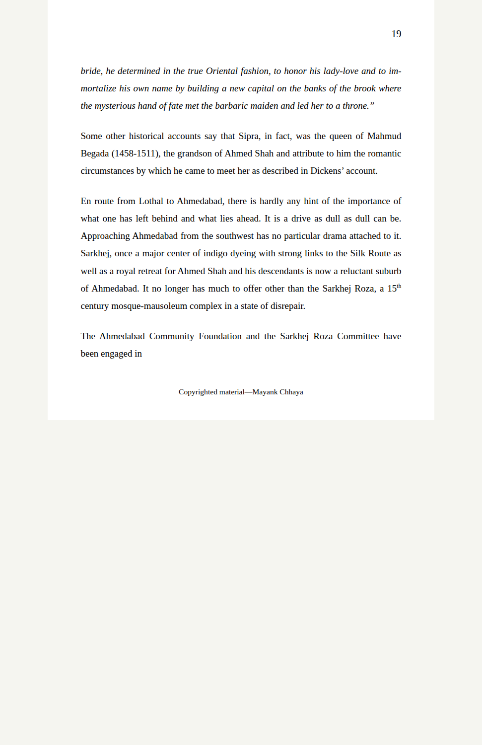19
bride, he determined in the true Oriental fashion, to honor his lady-love and to immortalize his own name by building a new capital on the banks of the brook where the mysterious hand of fate met the barbaric maiden and led her to a throne.”
Some other historical accounts say that Sipra, in fact, was the queen of Mahmud Begada (1458-1511), the grandson of Ahmed Shah and attribute to him the romantic circumstances by which he came to meet her as described in Dickens’ account.
En route from Lothal to Ahmedabad, there is hardly any hint of the importance of what one has left behind and what lies ahead. It is a drive as dull as dull can be. Approaching Ahmedabad from the southwest has no particular drama attached to it. Sarkhej, once a major center of indigo dyeing with strong links to the Silk Route as well as a royal retreat for Ahmed Shah and his descendants is now a reluctant suburb of Ahmedabad. It no longer has much to offer other than the Sarkhej Roza, a 15th century mosque-mausoleum complex in a state of disrepair.
The Ahmedabad Community Foundation and the Sarkhej Roza Committee have been engaged in
Copyrighted material—Mayank Chhaya